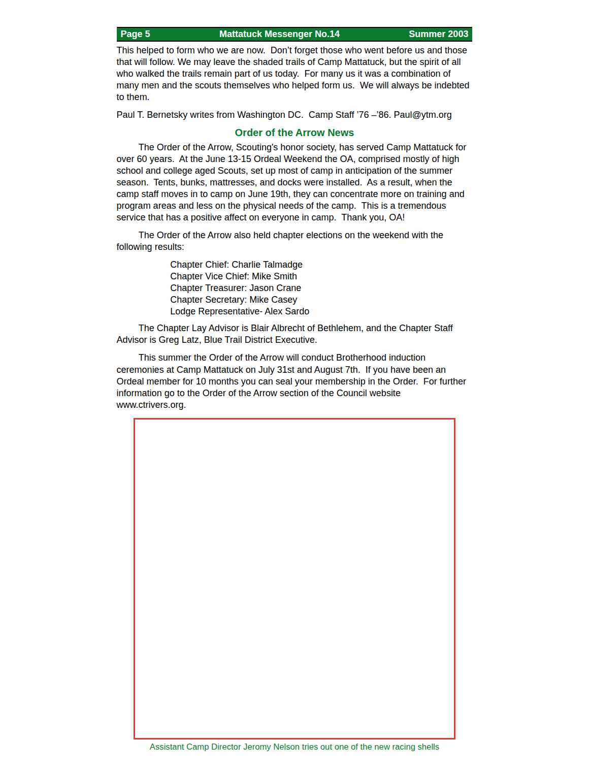Page 5 Mattatuck Messenger No.14 Summer 2003
This helped to form who we are now. Don’t forget those who went before us and those that will follow. We may leave the shaded trails of Camp Mattatuck, but the spirit of all who walked the trails remain part of us today. For many us it was a combination of many men and the scouts themselves who helped form us. We will always be indebted to them.
Paul T. Bernetsky writes from Washington DC. Camp Staff ’76 –’86. Paul@ytm.org
Order of the Arrow News
The Order of the Arrow, Scouting's honor society, has served Camp Mattatuck for over 60 years. At the June 13-15 Ordeal Weekend the OA, comprised mostly of high school and college aged Scouts, set up most of camp in anticipation of the summer season. Tents, bunks, mattresses, and docks were installed. As a result, when the camp staff moves in to camp on June 19th, they can concentrate more on training and program areas and less on the physical needs of the camp. This is a tremendous service that has a positive affect on everyone in camp. Thank you, OA!
The Order of the Arrow also held chapter elections on the weekend with the following results:
Chapter Chief: Charlie Talmadge
Chapter Vice Chief: Mike Smith
Chapter Treasurer: Jason Crane
Chapter Secretary: Mike Casey
Lodge Representative- Alex Sardo
The Chapter Lay Advisor is Blair Albrecht of Bethlehem, and the Chapter Staff Advisor is Greg Latz, Blue Trail District Executive.
This summer the Order of the Arrow will conduct Brotherhood induction ceremonies at Camp Mattatuck on July 31st and August 7th. If you have been an Ordeal member for 10 months you can seal your membership in the Order. For further information go to the Order of the Arrow section of the Council website www.ctrivers.org.
Assistant Camp Director Jeromy Nelson tries out one of the new racing shells